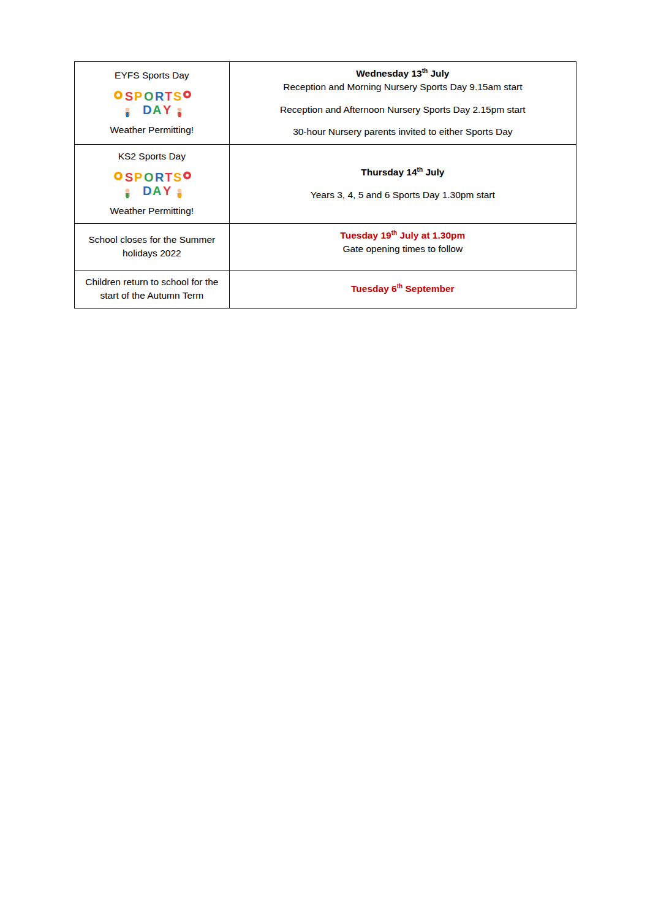| EYFS Sports Day Weather Permitting! | Wednesday 13 th July Reception and Morning Nursery Sports Day 9.15am start Reception and Afternoon Nursery Sports Day 2.15pm start 30-hour Nursery parents invited to either Sports Day |
| KS2 Sports Day Weather Permitting! | Thursday 14 th July Years 3, 4, 5 and 6 Sports Day 1.30pm start |
| School closes for the Summer holidays 2022 | Tuesday 19 th July at 1.30pm Gate opening times to follow |
| Children return to school for the start of the Autumn Term | Tuesday 6 th September |